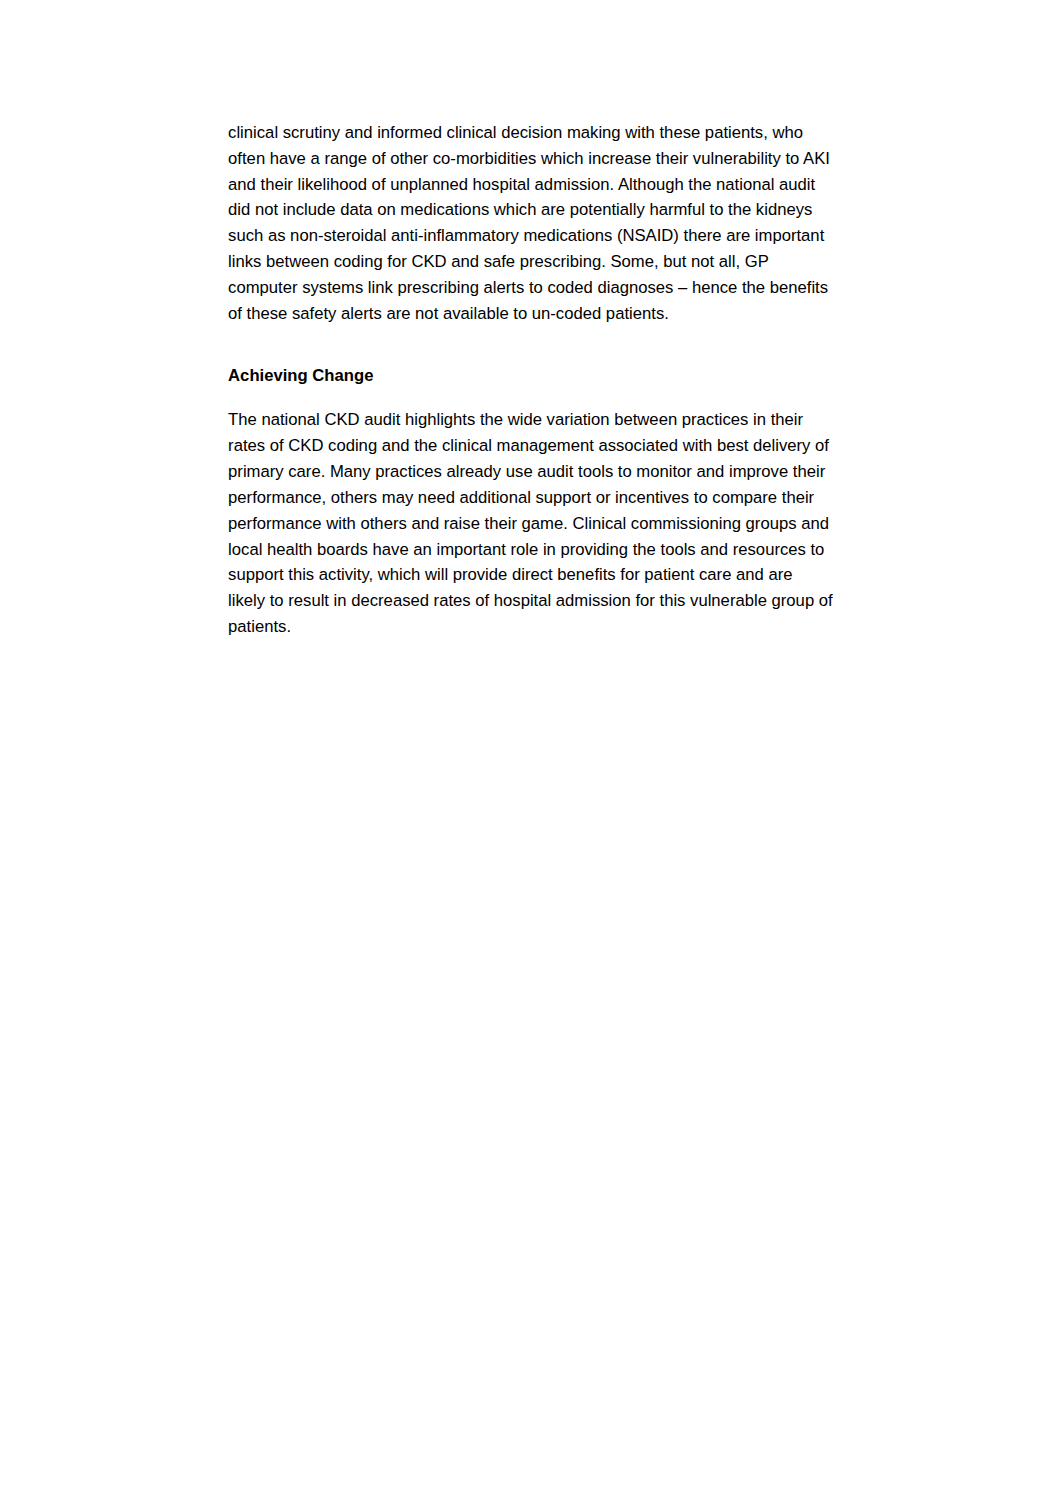clinical scrutiny and informed clinical decision making with these patients, who often have a range of other co-morbidities which increase their vulnerability to AKI and their likelihood of unplanned hospital admission. Although the national audit did not include data on medications which are potentially harmful to the kidneys such as non-steroidal anti-inflammatory medications (NSAID) there are important links between coding for CKD and safe prescribing. Some, but not all, GP computer systems link prescribing alerts to coded diagnoses – hence the benefits of these safety alerts are not available to un-coded patients.
Achieving Change
The national CKD audit highlights the wide variation between practices in their rates of CKD coding and the clinical management associated with best delivery of primary care. Many practices already use audit tools to monitor and improve their performance, others may need additional support or incentives to compare their performance with others and raise their game. Clinical commissioning groups and local health boards have an important role in providing the tools and resources to support this activity, which will provide direct benefits for patient care and are likely to result in decreased rates of hospital admission for this vulnerable group of patients.